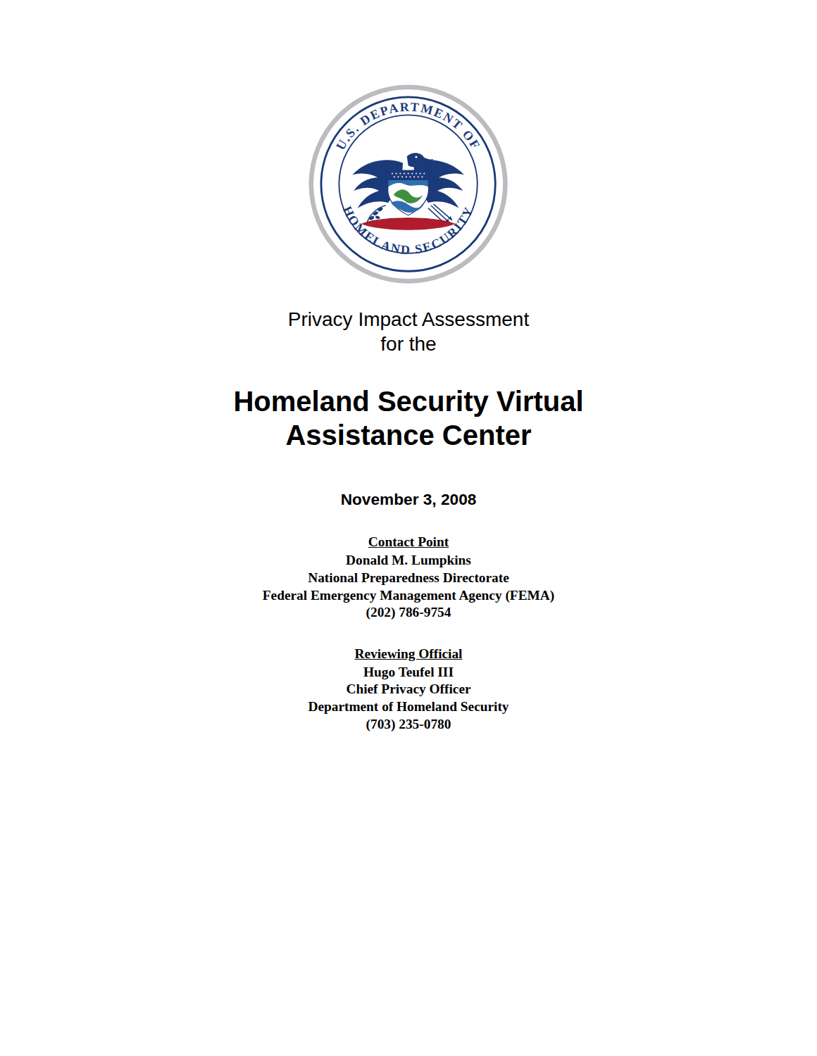U.S. DEPARTMENT OF HOMELAND SECURITY
Privacy Impact Assessment
for the
Homeland Security Virtual Assistance Center
November 3, 2008
Contact Point Donald M. Lumpkins National Preparedness Directorate Federal Emergency Management Agency (FEMA) (202) 786-9754
Reviewing Official Hugo Teufel III Chief Privacy Officer Department of Homeland Security (703) 235-0780